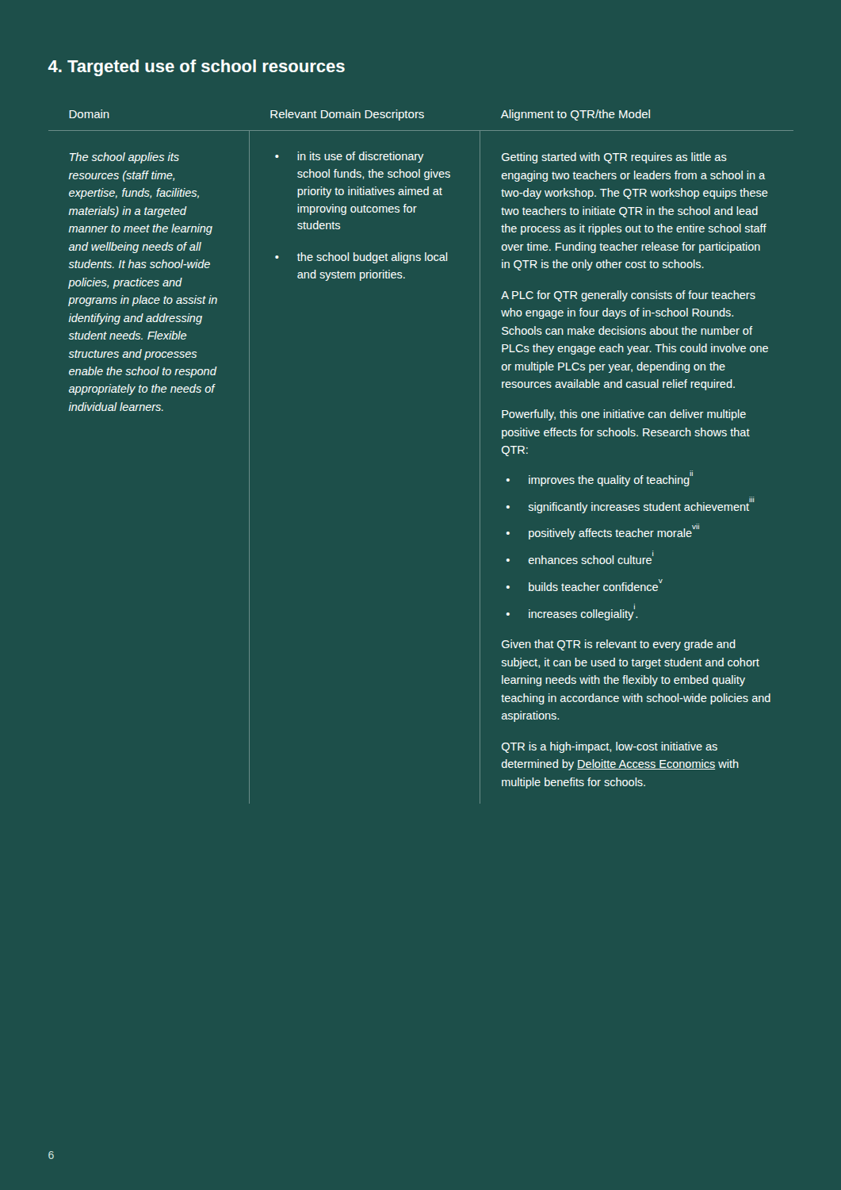4. Targeted use of school resources
| Domain | Relevant Domain Descriptors | Alignment to QTR/the Model |
| --- | --- | --- |
| The school applies its resources (staff time, expertise, funds, facilities, materials) in a targeted manner to meet the learning and wellbeing needs of all students. It has school-wide policies, practices and programs in place to assist in identifying and addressing student needs. Flexible structures and processes enable the school to respond appropriately to the needs of individual learners. | in its use of discretionary school funds, the school gives priority to initiatives aimed at improving outcomes for students the school budget aligns local and system priorities. | Getting started with QTR requires as little as engaging two teachers or leaders from a school in a two-day workshop. The QTR workshop equips these two teachers to initiate QTR in the school and lead the process as it ripples out to the entire school staff over time. Funding teacher release for participation in QTR is the only other cost to schools. A PLC for QTR generally consists of four teachers who engage in four days of in-school Rounds. Schools can make decisions about the number of PLCs they engage each year. This could involve one or multiple PLCs per year, depending on the resources available and casual relief required. Powerfully, this one initiative can deliver multiple positive effects for schools. Research shows that QTR: improves the quality of teaching ii significantly increases student achievement iii positively affects teacher morale vii enhances school culture i builds teacher confidence v increases collegiality i . Given that QTR is relevant to every grade and subject, it can be used to target student and cohort learning needs with the flexibly to embed quality teaching in accordance with school-wide policies and aspirations. QTR is a high-impact, low-cost initiative as determined by Deloitte Access Economics with multiple benefits for schools. |
6